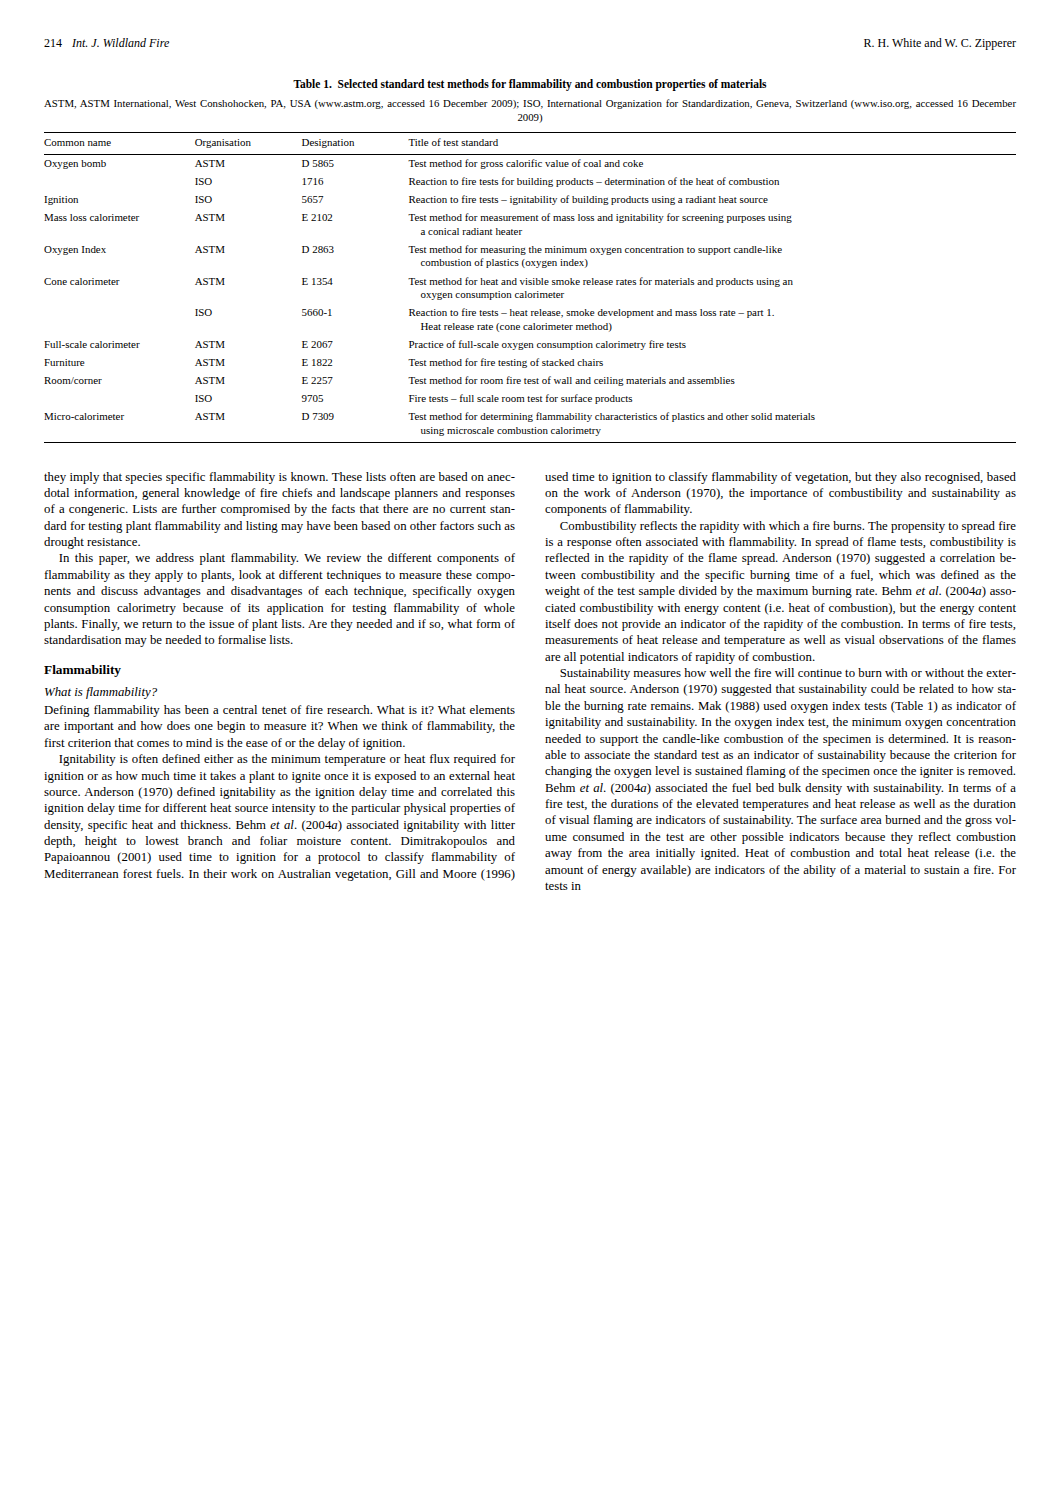214 Int. J. Wildland Fire
R. H. White and W. C. Zipperer
Table 1. Selected standard test methods for flammability and combustion properties of materials
ASTM, ASTM International, West Conshohocken, PA, USA (www.astm.org, accessed 16 December 2009); ISO, International Organization for Standardization, Geneva, Switzerland (www.iso.org, accessed 16 December 2009)
| Common name | Organisation | Designation | Title of test standard |
| --- | --- | --- | --- |
| Oxygen bomb | ASTM | D 5865 | Test method for gross calorific value of coal and coke |
| | ISO | 1716 | Reaction to fire tests for building products – determination of the heat of combustion |
| Ignition | ISO | 5657 | Reaction to fire tests – ignitability of building products using a radiant heat source |
| Mass loss calorimeter | ASTM | E 2102 | Test method for measurement of mass loss and ignitability for screening purposes using a conical radiant heater |
| Oxygen Index | ASTM | D 2863 | Test method for measuring the minimum oxygen concentration to support candle-like combustion of plastics (oxygen index) |
| Cone calorimeter | ASTM | E 1354 | Test method for heat and visible smoke release rates for materials and products using an oxygen consumption calorimeter |
| | ISO | 5660-1 | Reaction to fire tests – heat release, smoke development and mass loss rate – part 1. Heat release rate (cone calorimeter method) |
| Full-scale calorimeter | ASTM | E 2067 | Practice of full-scale oxygen consumption calorimetry fire tests |
| Furniture | ASTM | E 1822 | Test method for fire testing of stacked chairs |
| Room/corner | ASTM | E 2257 | Test method for room fire test of wall and ceiling materials and assemblies |
| | ISO | 9705 | Fire tests – full scale room test for surface products |
| Micro-calorimeter | ASTM | D 7309 | Test method for determining flammability characteristics of plastics and other solid materials using microscale combustion calorimetry |
they imply that species specific flammability is known. These lists often are based on anecdotal information, general knowledge of fire chiefs and landscape planners and responses of a congeneric. Lists are further compromised by the facts that there are no current standard for testing plant flammability and listing may have been based on other factors such as drought resistance.
In this paper, we address plant flammability. We review the different components of flammability as they apply to plants, look at different techniques to measure these components and discuss advantages and disadvantages of each technique, specifically oxygen consumption calorimetry because of its application for testing flammability of whole plants. Finally, we return to the issue of plant lists. Are they needed and if so, what form of standardisation may be needed to formalise lists.
Flammability
What is flammability?
Defining flammability has been a central tenet of fire research. What is it? What elements are important and how does one begin to measure it? When we think of flammability, the first criterion that comes to mind is the ease of or the delay of ignition.
Ignitability is often defined either as the minimum temperature or heat flux required for ignition or as how much time it takes a plant to ignite once it is exposed to an external heat source. Anderson (1970) defined ignitability as the ignition delay time and correlated this ignition delay time for different heat source intensity to the particular physical properties of density, specific heat and thickness. Behm et al. (2004a) associated ignitability with litter depth, height to lowest branch and foliar moisture content. Dimitrakopoulos and Papaioannou (2001) used time to ignition for a protocol to classify flammability of Mediterranean forest fuels. In their work on Australian vegetation, Gill and Moore (1996) used time to ignition to classify flammability of vegetation, but they also recognised, based on the work of Anderson (1970), the importance of combustibility and sustainability as components of flammability.
Combustibility reflects the rapidity with which a fire burns. The propensity to spread fire is a response often associated with flammability. In spread of flame tests, combustibility is reflected in the rapidity of the flame spread. Anderson (1970) suggested a correlation between combustibility and the specific burning time of a fuel, which was defined as the weight of the test sample divided by the maximum burning rate. Behm et al. (2004a) associated combustibility with energy content (i.e. heat of combustion), but the energy content itself does not provide an indicator of the rapidity of the combustion. In terms of fire tests, measurements of heat release and temperature as well as visual observations of the flames are all potential indicators of rapidity of combustion.
Sustainability measures how well the fire will continue to burn with or without the external heat source. Anderson (1970) suggested that sustainability could be related to how stable the burning rate remains. Mak (1988) used oxygen index tests (Table 1) as indicator of ignitability and sustainability. In the oxygen index test, the minimum oxygen concentration needed to support the candle-like combustion of the specimen is determined. It is reasonable to associate the standard test as an indicator of sustainability because the criterion for changing the oxygen level is sustained flaming of the specimen once the igniter is removed. Behm et al. (2004a) associated the fuel bed bulk density with sustainability. In terms of a fire test, the durations of the elevated temperatures and heat release as well as the duration of visual flaming are indicators of sustainability. The surface area burned and the gross volume consumed in the test are other possible indicators because they reflect combustion away from the area initially ignited. Heat of combustion and total heat release (i.e. the amount of energy available) are indicators of the ability of a material to sustain a fire. For tests in